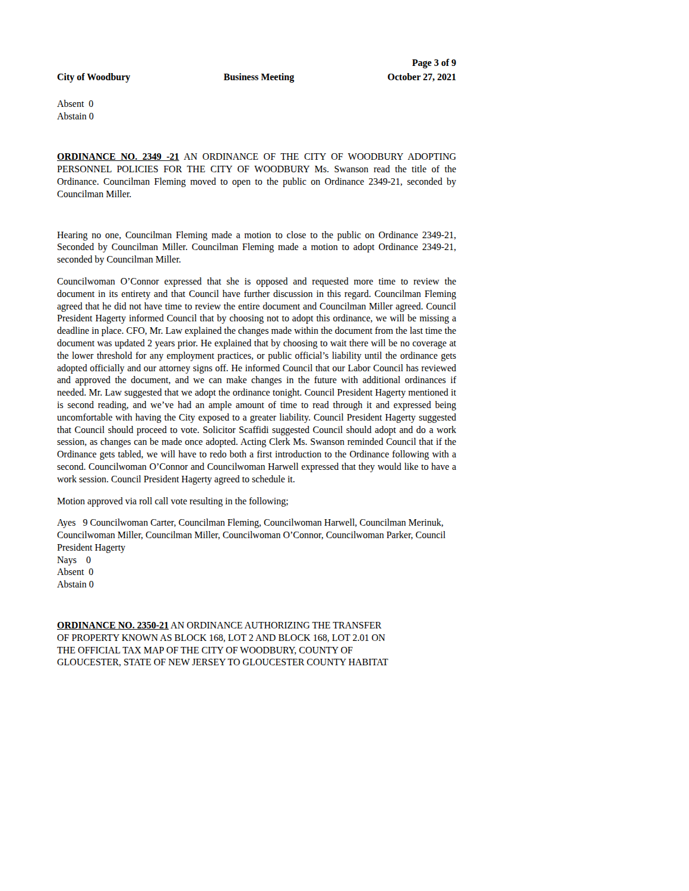Page 3 of 9
City of Woodbury Business Meeting October 27, 2021
Absent 0
Abstain 0
ORDINANCE NO. 2349 -21 AN ORDINANCE OF THE CITY OF WOODBURY ADOPTING PERSONNEL POLICIES FOR THE CITY OF WOODBURY Ms. Swanson read the title of the Ordinance. Councilman Fleming moved to open to the public on Ordinance 2349-21, seconded by Councilman Miller.
Hearing no one, Councilman Fleming made a motion to close to the public on Ordinance 2349-21, Seconded by Councilman Miller. Councilman Fleming made a motion to adopt Ordinance 2349-21, seconded by Councilman Miller.
Councilwoman O’Connor expressed that she is opposed and requested more time to review the document in its entirety and that Council have further discussion in this regard. Councilman Fleming agreed that he did not have time to review the entire document and Councilman Miller agreed. Council President Hagerty informed Council that by choosing not to adopt this ordinance, we will be missing a deadline in place. CFO, Mr. Law explained the changes made within the document from the last time the document was updated 2 years prior. He explained that by choosing to wait there will be no coverage at the lower threshold for any employment practices, or public official’s liability until the ordinance gets adopted officially and our attorney signs off. He informed Council that our Labor Council has reviewed and approved the document, and we can make changes in the future with additional ordinances if needed. Mr. Law suggested that we adopt the ordinance tonight. Council President Hagerty mentioned it is second reading, and we’ve had an ample amount of time to read through it and expressed being uncomfortable with having the City exposed to a greater liability. Council President Hagerty suggested that Council should proceed to vote. Solicitor Scaffidi suggested Council should adopt and do a work session, as changes can be made once adopted. Acting Clerk Ms. Swanson reminded Council that if the Ordinance gets tabled, we will have to redo both a first introduction to the Ordinance following with a second. Councilwoman O’Connor and Councilwoman Harwell expressed that they would like to have a work session. Council President Hagerty agreed to schedule it.
Motion approved via roll call vote resulting in the following;
Ayes 9 Councilwoman Carter, Councilman Fleming, Councilwoman Harwell, Councilman Merinuk, Councilwoman Miller, Councilman Miller, Councilwoman O’Connor, Councilwoman Parker, Council President Hagerty
Nays 0
Absent 0
Abstain 0
ORDINANCE NO. 2350-21 AN ORDINANCE AUTHORIZING THE TRANSFER
OF PROPERTY KNOWN AS BLOCK 168, LOT 2 AND BLOCK 168, LOT 2.01 ON
THE OFFICIAL TAX MAP OF THE CITY OF WOODBURY, COUNTY OF
GLOUCESTER, STATE OF NEW JERSEY TO GLOUCESTER COUNTY HABITAT